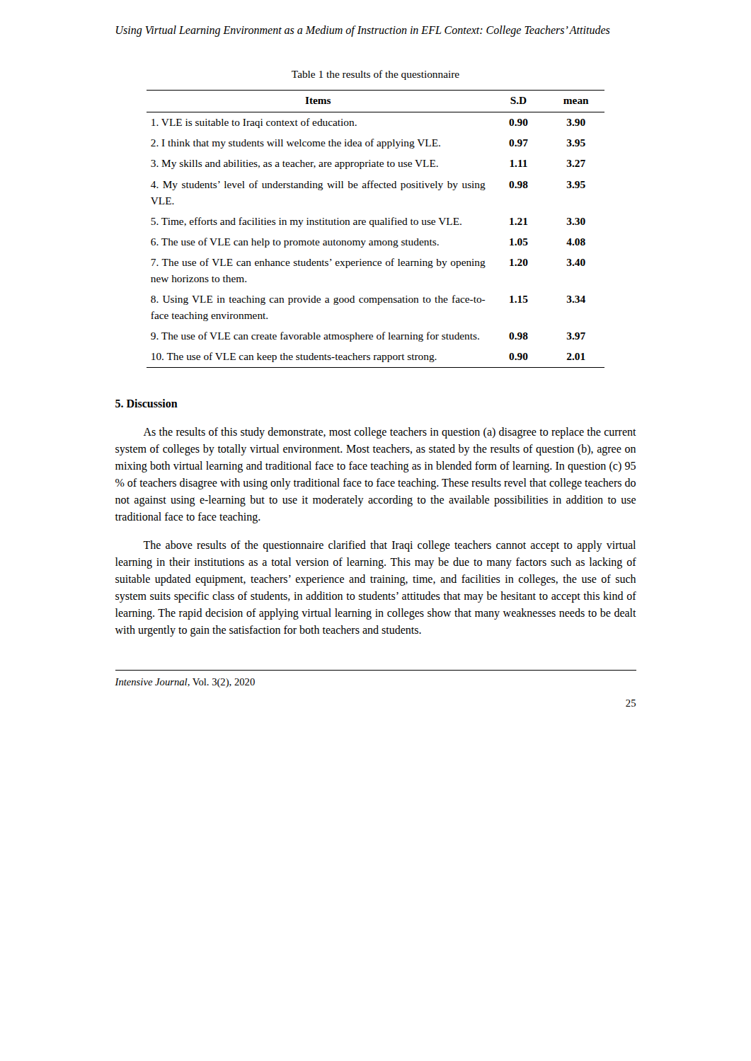Using Virtual Learning Environment as a Medium of Instruction in EFL Context: College Teachers’ Attitudes
Table 1 the results of the questionnaire
| Items | S.D | mean |
| --- | --- | --- |
| 1. VLE is suitable to Iraqi context of education. | 0.90 | 3.90 |
| 2. I think that my students will welcome the idea of applying VLE. | 0.97 | 3.95 |
| 3. My skills and abilities, as a teacher, are appropriate to use VLE. | 1.11 | 3.27 |
| 4. My students’ level of understanding will be affected positively by using VLE. | 0.98 | 3.95 |
| 5. Time, efforts and facilities in my institution are qualified to use VLE. | 1.21 | 3.30 |
| 6. The use of VLE can help to promote autonomy among students. | 1.05 | 4.08 |
| 7. The use of VLE can enhance students’ experience of learning by opening new horizons to them. | 1.20 | 3.40 |
| 8. Using VLE in teaching can provide a good compensation to the face-to-face teaching environment. | 1.15 | 3.34 |
| 9. The use of VLE can create favorable atmosphere of learning for students. | 0.98 | 3.97 |
| 10. The use of VLE can keep the students-teachers rapport strong. | 0.90 | 2.01 |
5. Discussion
As the results of this study demonstrate, most college teachers in question (a) disagree to replace the current system of colleges by totally virtual environment. Most teachers, as stated by the results of question (b), agree on mixing both virtual learning and traditional face to face teaching as in blended form of learning. In question (c) 95 % of teachers disagree with using only traditional face to face teaching. These results revel that college teachers do not against using e-learning but to use it moderately according to the available possibilities in addition to use traditional face to face teaching.
The above results of the questionnaire clarified that Iraqi college teachers cannot accept to apply virtual learning in their institutions as a total version of learning. This may be due to many factors such as lacking of suitable updated equipment, teachers’ experience and training, time, and facilities in colleges, the use of such system suits specific class of students, in addition to students’ attitudes that may be hesitant to accept this kind of learning. The rapid decision of applying virtual learning in colleges show that many weaknesses needs to be dealt with urgently to gain the satisfaction for both teachers and students.
Intensive Journal, Vol. 3(2), 2020
25